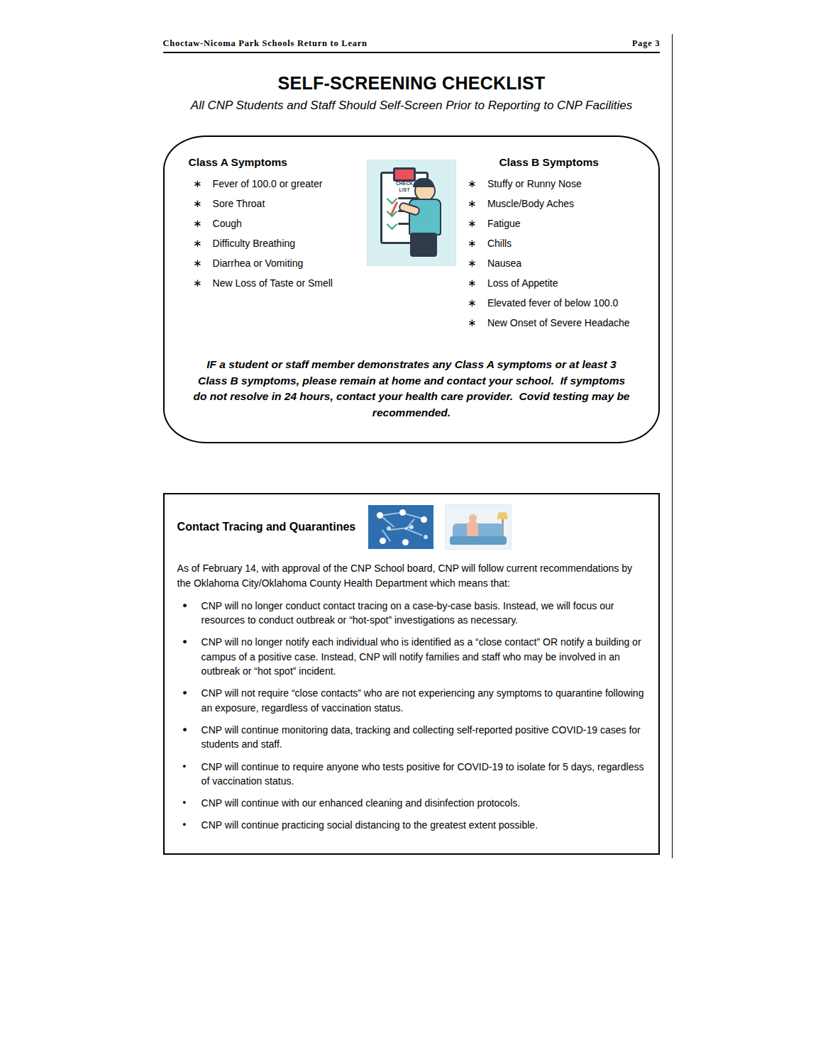Choctaw-Nicoma Park Schools Return to Learn Page 3
SELF-SCREENING CHECKLIST
All CNP Students and Staff Should Self-Screen Prior to Reporting to CNP Facilities
Class A Symptoms
Fever of 100.0 or greater
Sore Throat
Cough
Difficulty Breathing
Diarrhea or Vomiting
New Loss of Taste or Smell
CHECK
LIST
Class B Symptoms
Stuffy or Runny Nose
Muscle/Body Aches
Fatigue
Chills
Nausea
Loss of Appetite
Elevated fever of below 100.0
New Onset of Severe Headache
IF a student or staff member demonstrates any Class A symptoms or at least 3 Class B symptoms, please remain at home and contact your school. If symptoms do not resolve in 24 hours, contact your health care provider. Covid testing may be recommended.
Contact Tracing and Quarantines
As of February 14, with approval of the CNP School board, CNP will follow current recommendations by the Oklahoma City/Oklahoma County Health Department which means that:
CNP will no longer conduct contact tracing on a case-by-case basis. Instead, we will focus our resources to conduct outbreak or “hot-spot” investigations as necessary.
CNP will no longer notify each individual who is identified as a “close contact” OR notify a building or campus of a positive case. Instead, CNP will notify families and staff who may be involved in an outbreak or “hot spot” incident.
CNP will not require “close contacts” who are not experiencing any symptoms to quarantine following an exposure, regardless of vaccination status.
CNP will continue monitoring data, tracking and collecting self-reported positive COVID-19 cases for students and staff.
CNP will continue to require anyone who tests positive for COVID-19 to isolate for 5 days, regardless of vaccination status.
CNP will continue with our enhanced cleaning and disinfection protocols.
CNP will continue practicing social distancing to the greatest extent possible.